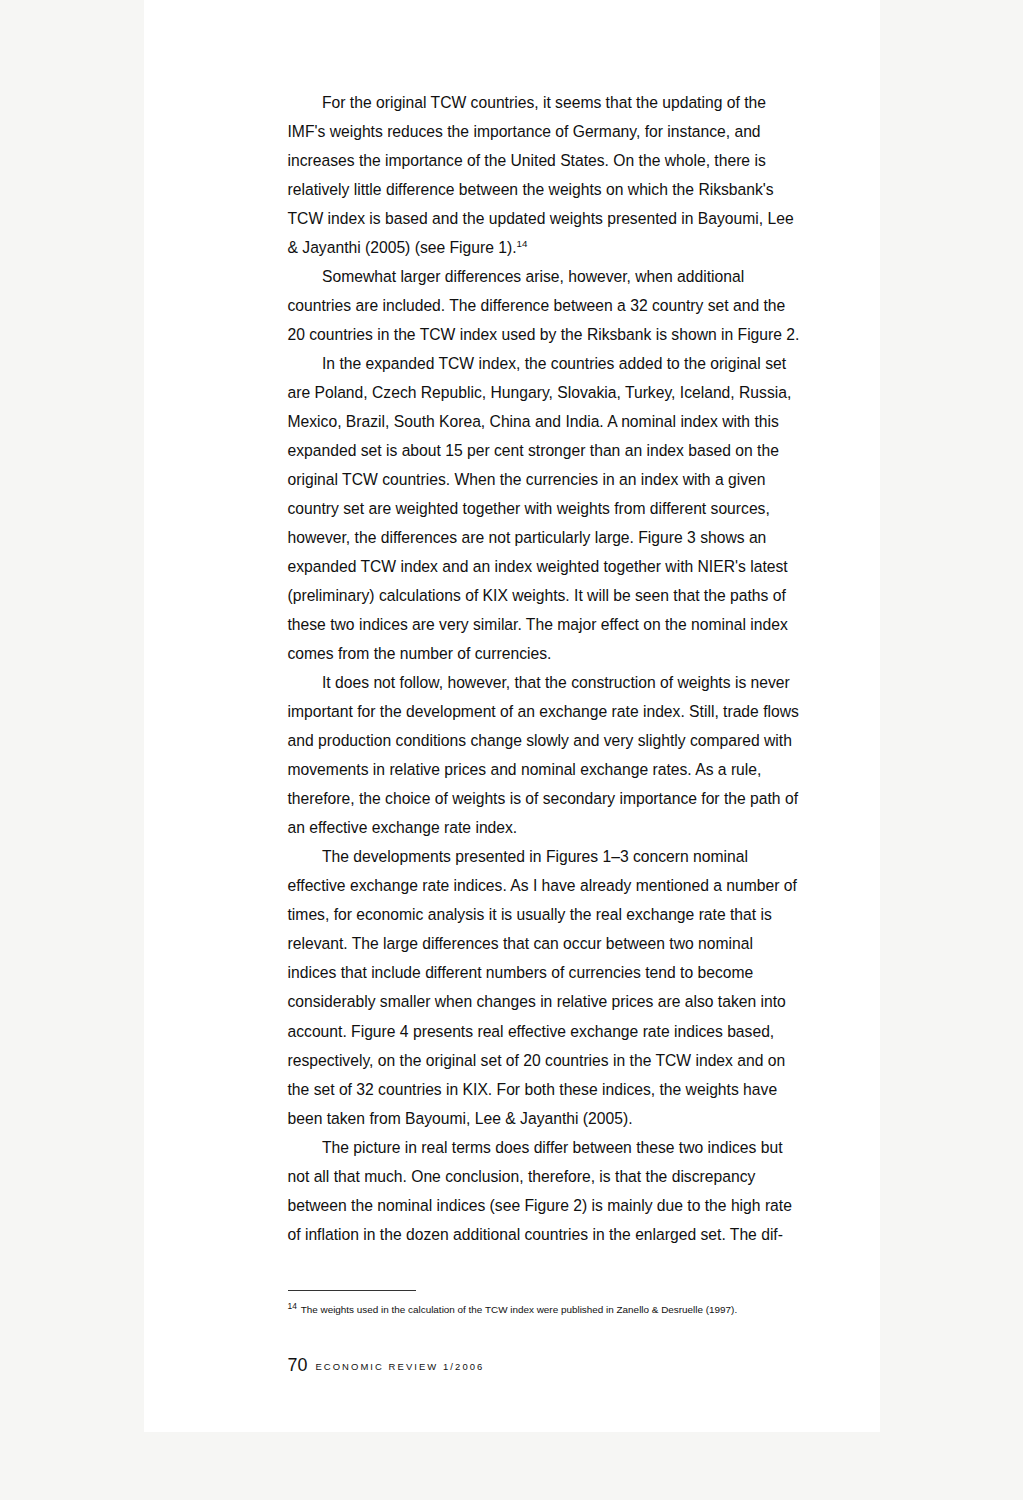For the original TCW countries, it seems that the updating of the IMF's weights reduces the importance of Germany, for instance, and increases the importance of the United States. On the whole, there is relatively little difference between the weights on which the Riksbank's TCW index is based and the updated weights presented in Bayoumi, Lee & Jayanthi (2005) (see Figure 1).14
Somewhat larger differences arise, however, when additional countries are included. The difference between a 32 country set and the 20 countries in the TCW index used by the Riksbank is shown in Figure 2.
In the expanded TCW index, the countries added to the original set are Poland, Czech Republic, Hungary, Slovakia, Turkey, Iceland, Russia, Mexico, Brazil, South Korea, China and India. A nominal index with this expanded set is about 15 per cent stronger than an index based on the original TCW countries. When the currencies in an index with a given country set are weighted together with weights from different sources, however, the differences are not particularly large. Figure 3 shows an expanded TCW index and an index weighted together with NIER's latest (preliminary) calculations of KIX weights. It will be seen that the paths of these two indices are very similar. The major effect on the nominal index comes from the number of currencies.
It does not follow, however, that the construction of weights is never important for the development of an exchange rate index. Still, trade flows and production conditions change slowly and very slightly compared with movements in relative prices and nominal exchange rates. As a rule, therefore, the choice of weights is of secondary importance for the path of an effective exchange rate index.
The developments presented in Figures 1–3 concern nominal effective exchange rate indices. As I have already mentioned a number of times, for economic analysis it is usually the real exchange rate that is relevant. The large differences that can occur between two nominal indices that include different numbers of currencies tend to become considerably smaller when changes in relative prices are also taken into account. Figure 4 presents real effective exchange rate indices based, respectively, on the original set of 20 countries in the TCW index and on the set of 32 countries in KIX. For both these indices, the weights have been taken from Bayoumi, Lee & Jayanthi (2005).
The picture in real terms does differ between these two indices but not all that much. One conclusion, therefore, is that the discrepancy between the nominal indices (see Figure 2) is mainly due to the high rate of inflation in the dozen additional countries in the enlarged set. The dif-
14The weights used in the calculation of the TCW index were published in Zanello & Desruelle (1997).
70 Economic Review 1/2006